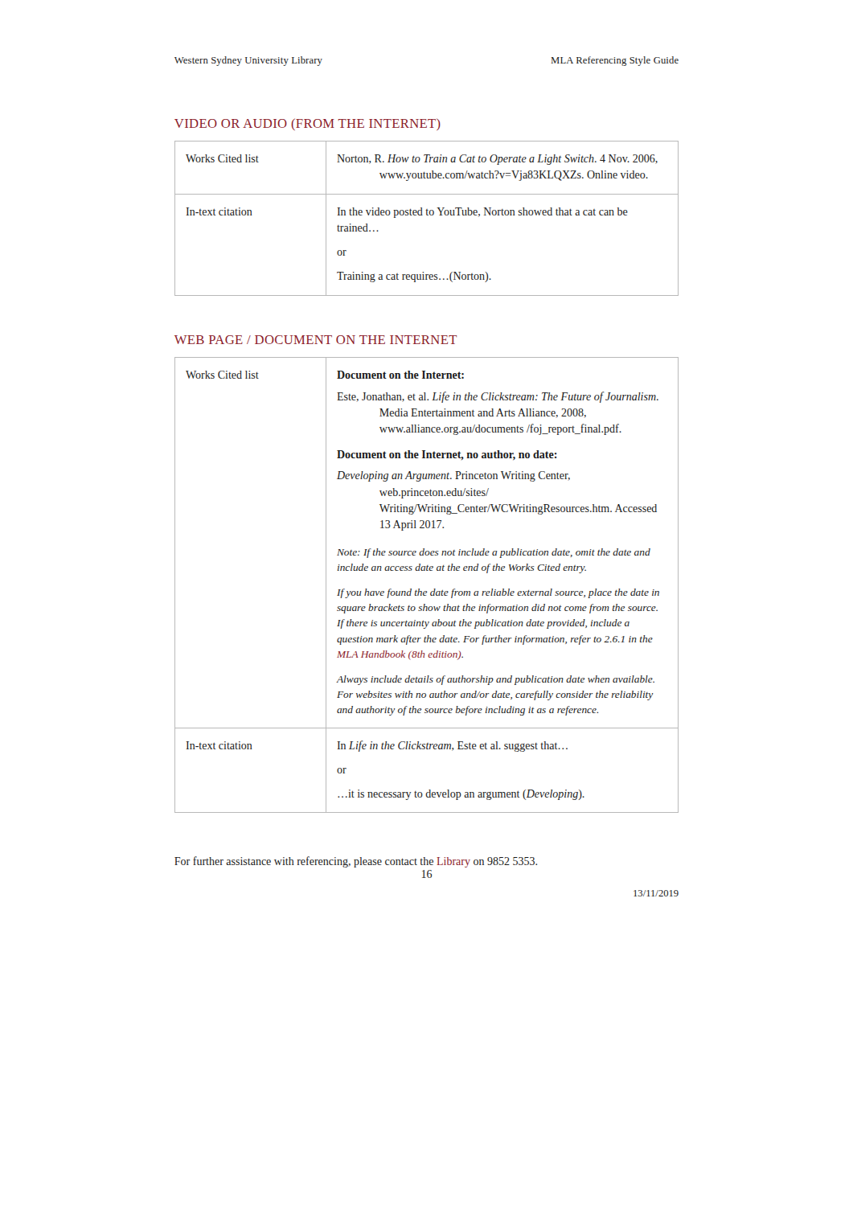Western Sydney University Library MLA Referencing Style Guide
VIDEO OR AUDIO (FROM THE INTERNET)
| Works Cited list | Norton, R. How to Train a Cat to Operate a Light Switch . 4 Nov. 2006, www.youtube.com/watch?v=Vja83KLQXZs. Online video. |
| In-text citation | In the video posted to YouTube, Norton showed that a cat can be trained… or Training a cat requires…(Norton). |
WEB PAGE / DOCUMENT ON THE INTERNET
| Works Cited list | Document on the Internet: Este, Jonathan, et al. Life in the Clickstream: The Future of Journalism . Media Entertainment and Arts Alliance, 2008, www.alliance.org.au/documents /foj_report_final.pdf. Document on the Internet, no author, no date: Developing an Argument . Princeton Writing Center, web.princeton.edu/sites/ Writing/Writing_Center/WCWritingResources.htm. Accessed 13 April 2017. Note: If the source does not include a publication date, omit the date and include an access date at the end of the Works Cited entry. If you have found the date from a reliable external source, place the date in square brackets to show that the information did not come from the source. If there is uncertainty about the publication date provided, include a question mark after the date. For further information, refer to 2.6.1 in the MLA Handbook (8th edition) . Always include details of authorship and publication date when available. For websites with no author and/or date, carefully consider the reliability and authority of the source before including it as a reference. |
| In-text citation | In Life in the Clickstream , Este et al. suggest that… or …it is necessary to develop an argument ( Developing ). |
For further assistance with referencing, please contact the Library on 9852 5353.
16 13/11/2019